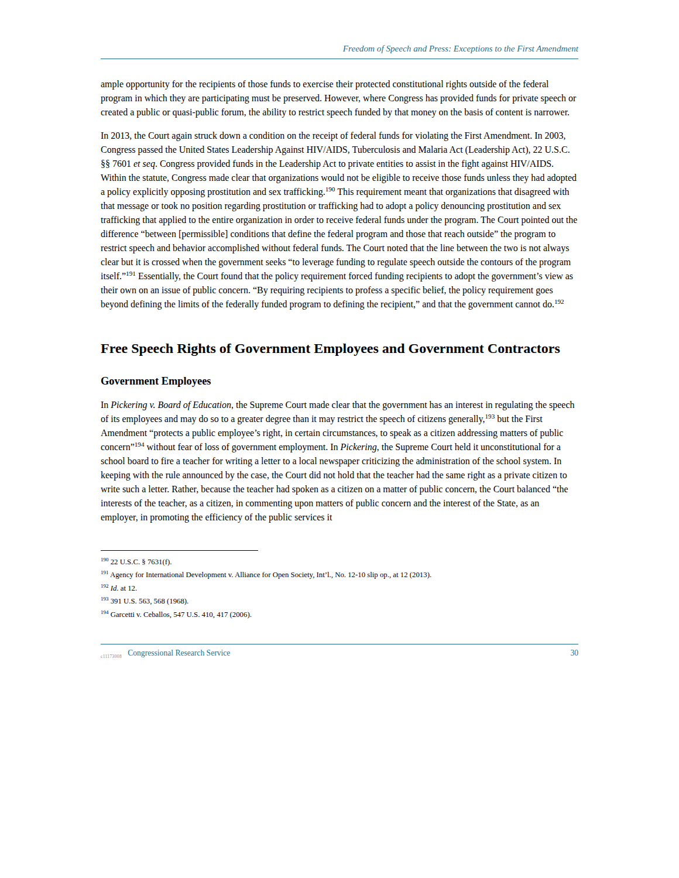Freedom of Speech and Press: Exceptions to the First Amendment
ample opportunity for the recipients of those funds to exercise their protected constitutional rights outside of the federal program in which they are participating must be preserved. However, where Congress has provided funds for private speech or created a public or quasi-public forum, the ability to restrict speech funded by that money on the basis of content is narrower.
In 2013, the Court again struck down a condition on the receipt of federal funds for violating the First Amendment. In 2003, Congress passed the United States Leadership Against HIV/AIDS, Tuberculosis and Malaria Act (Leadership Act), 22 U.S.C. §§ 7601 et seq. Congress provided funds in the Leadership Act to private entities to assist in the fight against HIV/AIDS. Within the statute, Congress made clear that organizations would not be eligible to receive those funds unless they had adopted a policy explicitly opposing prostitution and sex trafficking.190 This requirement meant that organizations that disagreed with that message or took no position regarding prostitution or trafficking had to adopt a policy denouncing prostitution and sex trafficking that applied to the entire organization in order to receive federal funds under the program. The Court pointed out the difference “between [permissible] conditions that define the federal program and those that reach outside” the program to restrict speech and behavior accomplished without federal funds. The Court noted that the line between the two is not always clear but it is crossed when the government seeks “to leverage funding to regulate speech outside the contours of the program itself.”191 Essentially, the Court found that the policy requirement forced funding recipients to adopt the government’s view as their own on an issue of public concern. “By requiring recipients to profess a specific belief, the policy requirement goes beyond defining the limits of the federally funded program to defining the recipient,” and that the government cannot do.192
Free Speech Rights of Government Employees and Government Contractors
Government Employees
In Pickering v. Board of Education, the Supreme Court made clear that the government has an interest in regulating the speech of its employees and may do so to a greater degree than it may restrict the speech of citizens generally,193 but the First Amendment “protects a public employee’s right, in certain circumstances, to speak as a citizen addressing matters of public concern”194 without fear of loss of government employment. In Pickering, the Supreme Court held it unconstitutional for a school board to fire a teacher for writing a letter to a local newspaper criticizing the administration of the school system. In keeping with the rule announced by the case, the Court did not hold that the teacher had the same right as a private citizen to write such a letter. Rather, because the teacher had spoken as a citizen on a matter of public concern, the Court balanced “the interests of the teacher, as a citizen, in commenting upon matters of public concern and the interest of the State, as an employer, in promoting the efficiency of the public services it
190 22 U.S.C. § 7631(f).
191 Agency for International Development v. Alliance for Open Society, Int’l., No. 12-10 slip op., at 12 (2013).
192 Id. at 12.
193 391 U.S. 563, 568 (1968).
194 Garcetti v. Ceballos, 547 U.S. 410, 417 (2006).
c11173008 Congressional Research Service
30